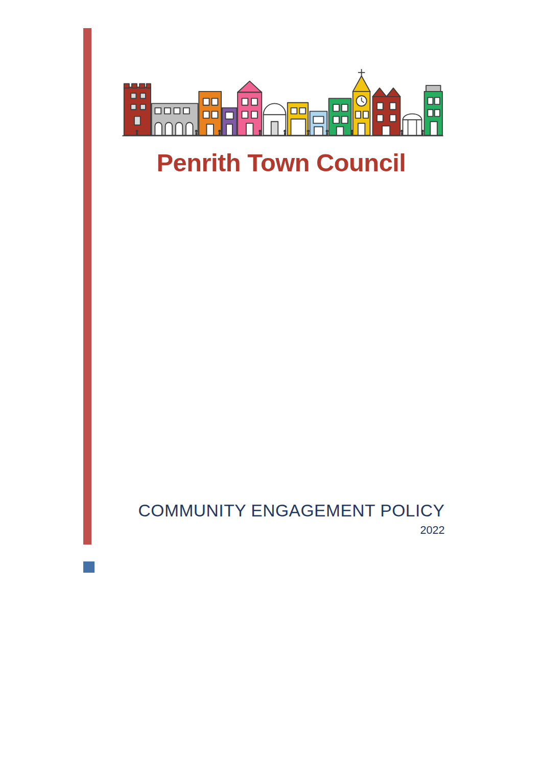Penrith Town Council
Community Engagement Policy
2022